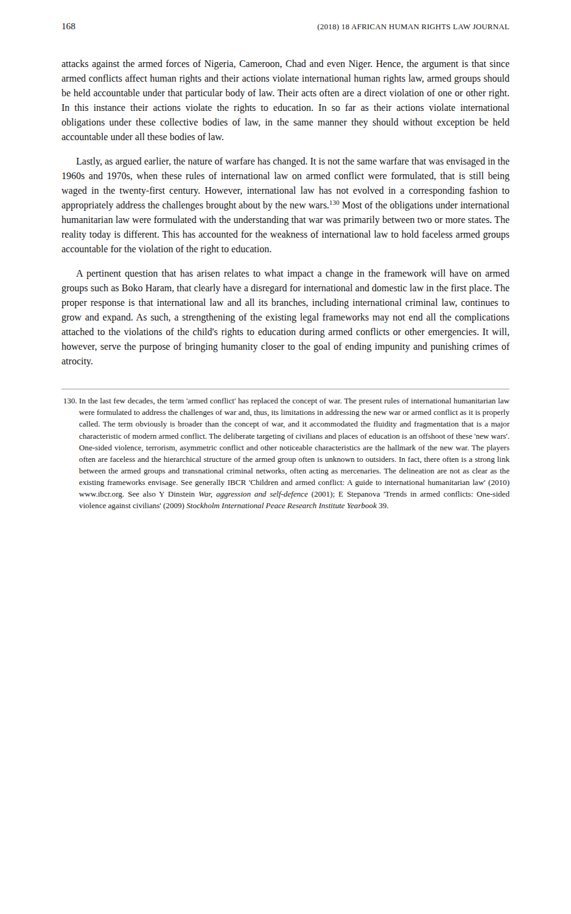168 (2018) 18 African Human Rights Law Journal
attacks against the armed forces of Nigeria, Cameroon, Chad and even Niger. Hence, the argument is that since armed conflicts affect human rights and their actions violate international human rights law, armed groups should be held accountable under that particular body of law. Their acts often are a direct violation of one or other right. In this instance their actions violate the rights to education. In so far as their actions violate international obligations under these collective bodies of law, in the same manner they should without exception be held accountable under all these bodies of law.
Lastly, as argued earlier, the nature of warfare has changed. It is not the same warfare that was envisaged in the 1960s and 1970s, when these rules of international law on armed conflict were formulated, that is still being waged in the twenty-first century. However, international law has not evolved in a corresponding fashion to appropriately address the challenges brought about by the new wars.130 Most of the obligations under international humanitarian law were formulated with the understanding that war was primarily between two or more states. The reality today is different. This has accounted for the weakness of international law to hold faceless armed groups accountable for the violation of the right to education.
A pertinent question that has arisen relates to what impact a change in the framework will have on armed groups such as Boko Haram, that clearly have a disregard for international and domestic law in the first place. The proper response is that international law and all its branches, including international criminal law, continues to grow and expand. As such, a strengthening of the existing legal frameworks may not end all the complications attached to the violations of the child's rights to education during armed conflicts or other emergencies. It will, however, serve the purpose of bringing humanity closer to the goal of ending impunity and punishing crimes of atrocity.
In the last few decades, the term 'armed conflict' has replaced the concept of war. The present rules of international humanitarian law were formulated to address the challenges of war and, thus, its limitations in addressing the new war or armed conflict as it is properly called. The term obviously is broader than the concept of war, and it accommodated the fluidity and fragmentation that is a major characteristic of modern armed conflict. The deliberate targeting of civilians and places of education is an offshoot of these 'new wars'. One-sided violence, terrorism, asymmetric conflict and other noticeable characteristics are the hallmark of the new war. The players often are faceless and the hierarchical structure of the armed group often is unknown to outsiders. In fact, there often is a strong link between the armed groups and transnational criminal networks, often acting as mercenaries. The delineation are not as clear as the existing frameworks envisage. See generally IBCR 'Children and armed conflict: A guide to international humanitarian law' (2010) www.ibcr.org. See also Y Dinstein War, aggression and self-defence (2001); E Stepanova 'Trends in armed conflicts: One-sided violence against civilians' (2009) Stockholm International Peace Research Institute Yearbook 39.